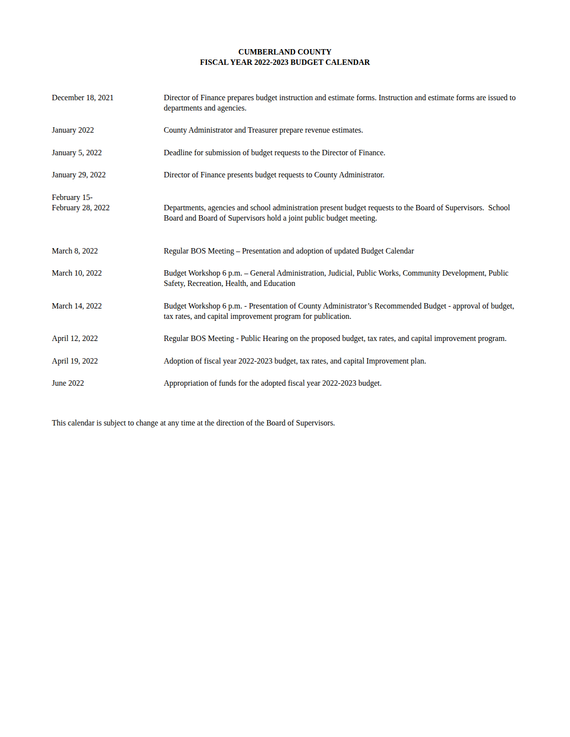CUMBERLAND COUNTY FISCAL YEAR 2022-2023 BUDGET CALENDAR
| December 18, 2021 | Director of Finance prepares budget instruction and estimate forms. Instruction and estimate forms are issued to departments and agencies. |
| January 2022 | County Administrator and Treasurer prepare revenue estimates. |
| January 5, 2022 | Deadline for submission of budget requests to the Director of Finance. |
| January 29, 2022 | Director of Finance presents budget requests to County Administrator. |
| February 15- | |
| February 28, 2022 | Departments, agencies and school administration present budget requests to the Board of Supervisors. School Board and Board of Supervisors hold a joint public budget meeting. |
| March 8, 2022 | Regular BOS Meeting – Presentation and adoption of updated Budget Calendar |
| March 10, 2022 | Budget Workshop 6 p.m. – General Administration, Judicial, Public Works, Community Development, Public Safety, Recreation, Health, and Education |
| March 14, 2022 | Budget Workshop 6 p.m. - Presentation of County Administrator’s Recommended Budget - approval of budget, tax rates, and capital improvement program for publication. |
| April 12, 2022 | Regular BOS Meeting - Public Hearing on the proposed budget, tax rates, and capital improvement program. |
| April 19, 2022 | Adoption of fiscal year 2022-2023 budget, tax rates, and capital Improvement plan. |
| June 2022 | Appropriation of funds for the adopted fiscal year 2022-2023 budget. |
This calendar is subject to change at any time at the direction of the Board of Supervisors.